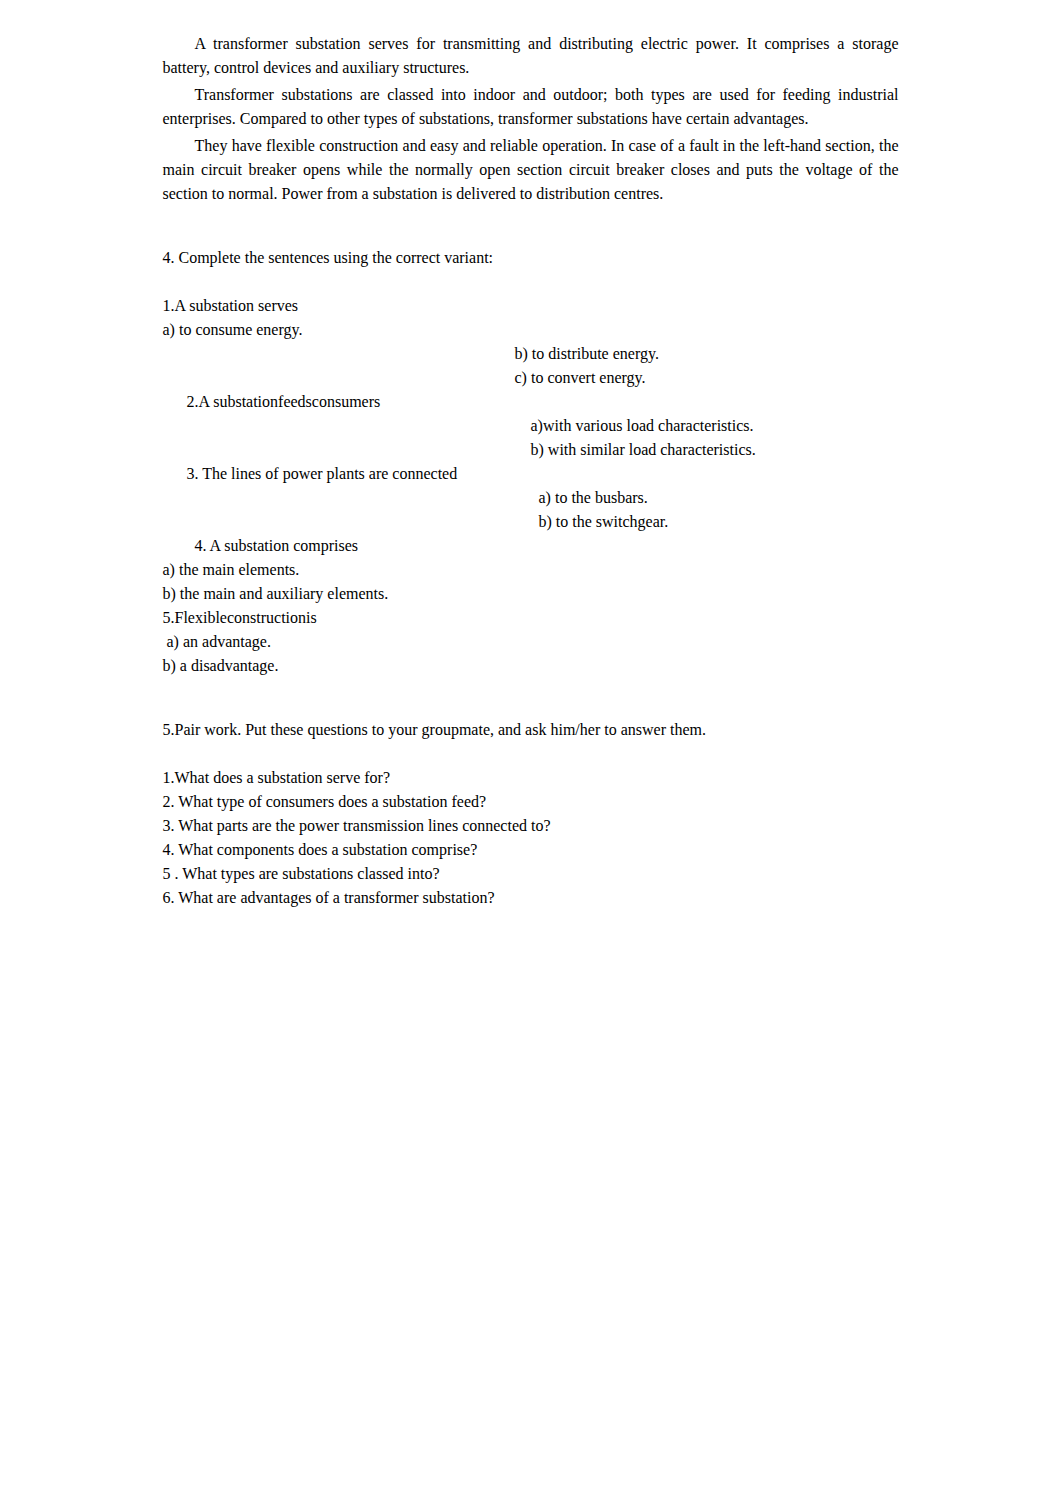A transformer substation serves for transmitting and distributing electric power. It comprises a storage battery, control devices and auxiliary structures.
Transformer substations are classed into indoor and outdoor; both types are used for feeding industrial enterprises. Compared to other types of substations, transformer substations have certain advantages.
They have flexible construction and easy and reliable operation. In case of a fault in the left-hand section, the main circuit breaker opens while the normally open section circuit breaker closes and puts the voltage of the section to normal. Power from a substation is delivered to distribution centres.
4. Complete the sentences using the correct variant:
1.A substation serves
a) to consume energy.
b) to distribute energy.
c) to convert energy.
2.A substationfeedsconsumers
a)with various load characteristics.
b) with similar load characteristics.
3. The lines of power plants are connected
a) to the busbars.
b) to the switchgear.
4. A substation comprises
a) the main elements.
b) the main and auxiliary elements.
5.Flexibleconstructionis
a) an advantage.
b) a disadvantage.
5.Pair work. Put these questions to your groupmate, and ask him/her to answer them.
1.What does a substation serve for?
2. What type of consumers does a substation feed?
3. What parts are the power transmission lines connected to?
4. What components does a substation comprise?
5 . What types are substations classed into?
6. What are advantages of a transformer substation?